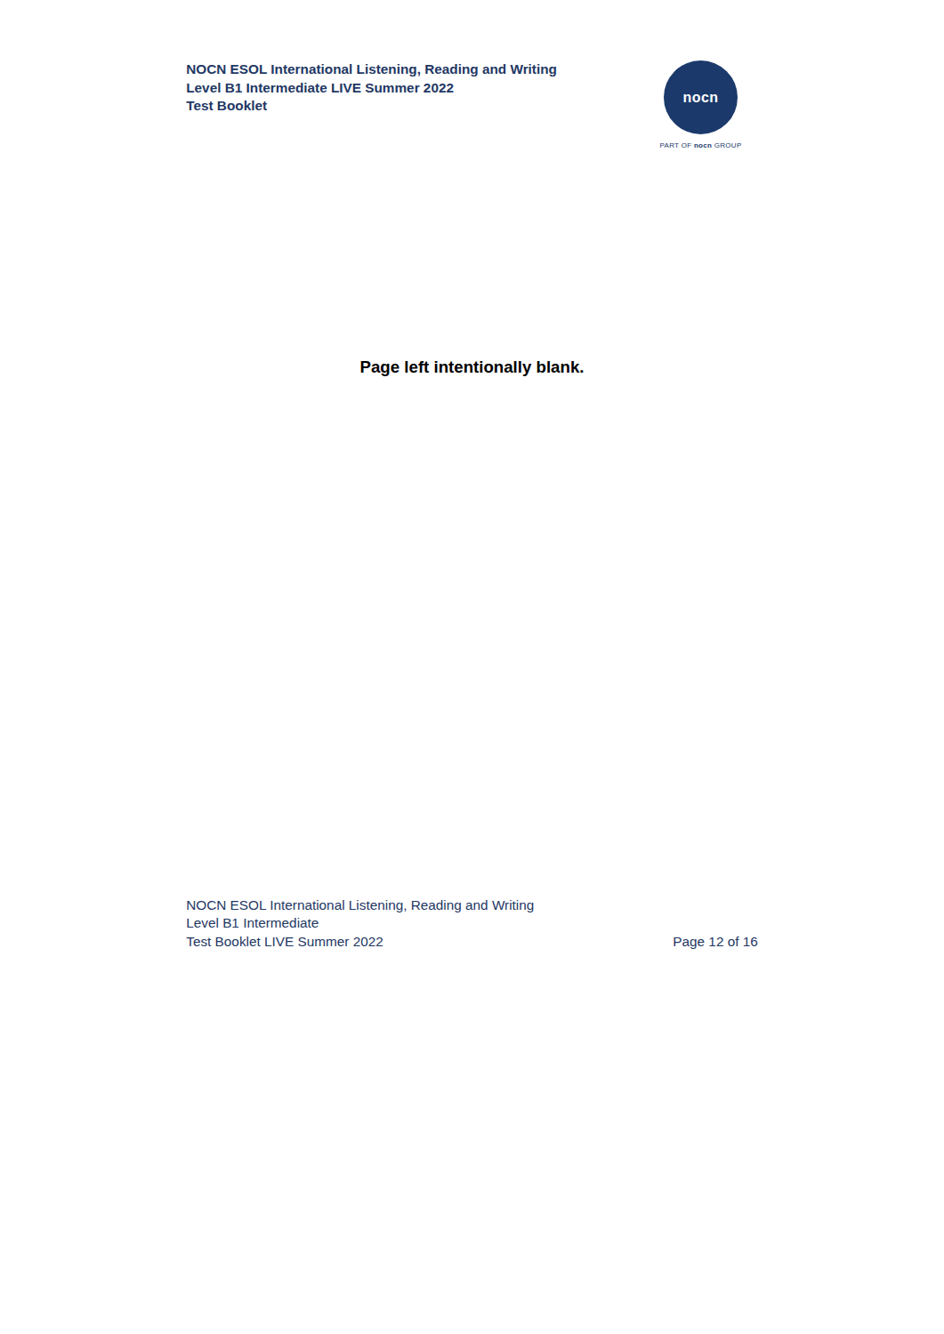NOCN ESOL International Listening, Reading and Writing Level B1 Intermediate LIVE Summer 2022 Test Booklet
nocn
PART OF nocn GROUP
Page left intentionally blank.
NOCN ESOL International Listening, Reading and Writing Level B1 Intermediate Test Booklet LIVE Summer 2022
Page 12 of 16